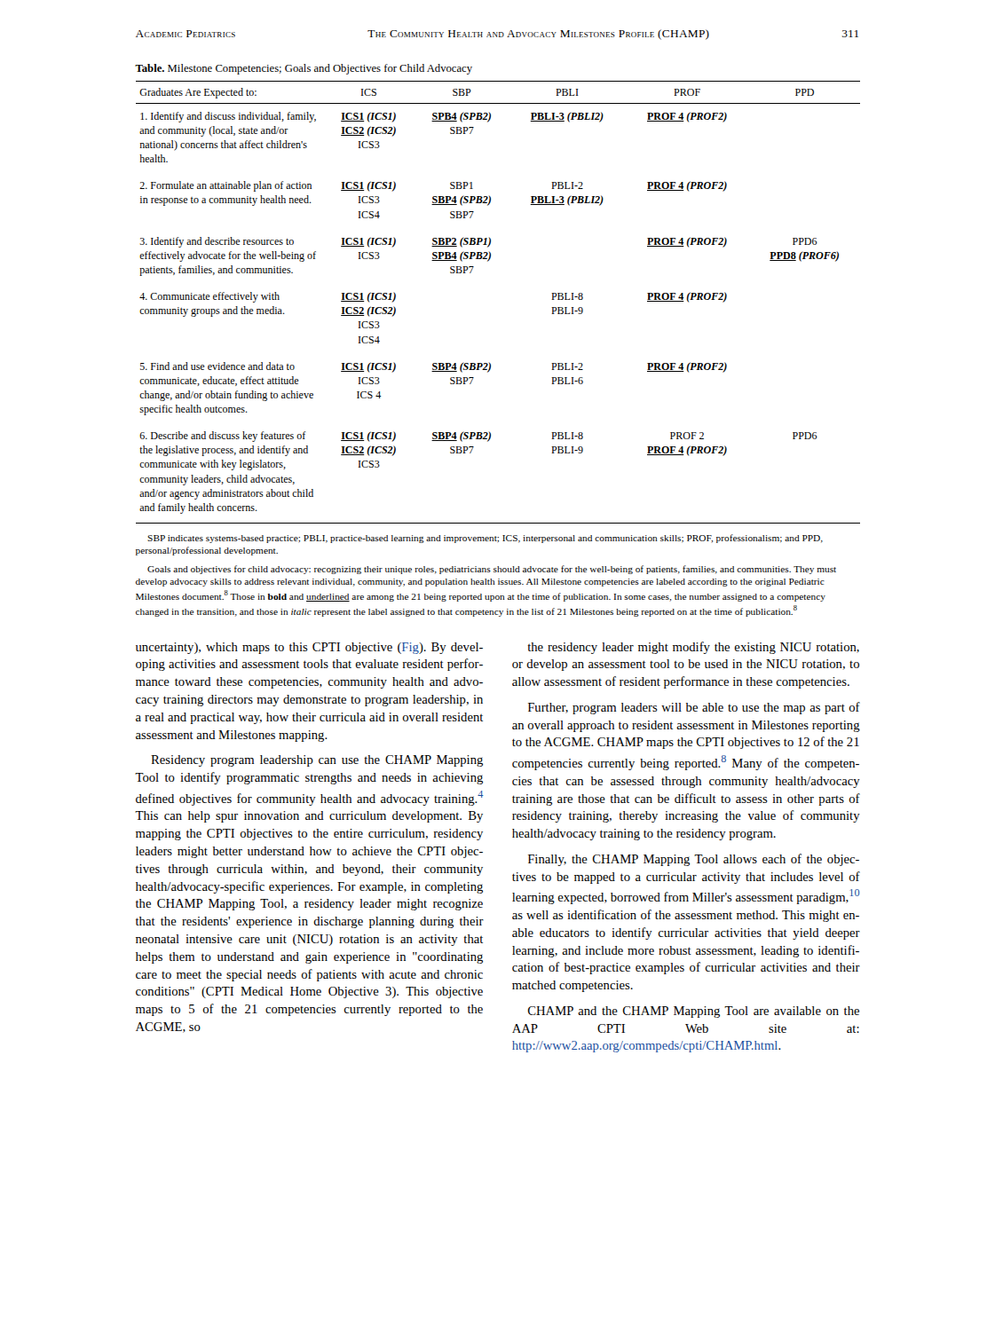Academic Pediatrics
The Community Health and Advocacy Milestones Profile (CHAMP)
311
Table. Milestone Competencies; Goals and Objectives for Child Advocacy
| Graduates Are Expected to: | ICS | SBP | PBLI | PROF | PPD |
| --- | --- | --- | --- | --- | --- |
| 1. Identify and discuss individual, family, and community (local, state and/or national) concerns that affect children's health. | ICS1 (ICS1) ICS2 (ICS2) ICS3 | SPB4 (SPB2) SBP7 | PBLI-3 (PBLI2) | PROF 4 (PROF2) | |
| 2. Formulate an attainable plan of action in response to a community health need. | ICS1 (ICS1) ICS3 ICS4 | SBP1 SBP4 (SPB2) SBP7 | PBLI-2 PBLI-3 (PBLI2) | PROF 4 (PROF2) | |
| 3. Identify and describe resources to effectively advocate for the well-being of patients, families, and communities. | ICS1 (ICS1) ICS3 | SBP2 (SBP1) SPB4 (SPB2) SBP7 | | PROF 4 (PROF2) | PPD6 PPD8 (PROF6) |
| 4. Communicate effectively with community groups and the media. | ICS1 (ICS1) ICS2 (ICS2) ICS3 ICS4 | | PBLI-8 PBLI-9 | PROF 4 (PROF2) | |
| 5. Find and use evidence and data to communicate, educate, effect attitude change, and/or obtain funding to achieve specific health outcomes. | ICS1 (ICS1) ICS3 ICS 4 | SBP4 (SBP2) SBP7 | PBLI-2 PBLI-6 | PROF 4 (PROF2) | |
| 6. Describe and discuss key features of the legislative process, and identify and communicate with key legislators, community leaders, child advocates, and/or agency administrators about child and family health concerns. | ICS1 (ICS1) ICS2 (ICS2) ICS3 | SBP4 (SPB2) SBP7 | PBLI-8 PBLI-9 | PROF 2 PROF 4 (PROF2) | PPD6 |
SBP indicates systems-based practice; PBLI, practice-based learning and improvement; ICS, interpersonal and communication skills; PROF, professionalism; and PPD, personal/professional development.
Goals and objectives for child advocacy: recognizing their unique roles, pediatricians should advocate for the well-being of patients, families, and communities. They must develop advocacy skills to address relevant individual, community, and population health issues. All Milestone competencies are labeled according to the original Pediatric Milestones document.8 Those in bold and underlined are among the 21 being reported upon at the time of publication. In some cases, the number assigned to a competency changed in the transition, and those in italic represent the label assigned to that competency in the list of 21 Milestones being reported on at the time of publication.8
uncertainty), which maps to this CPTI objective (Fig). By developing activities and assessment tools that evaluate resident performance toward these competencies, community health and advocacy training directors may demonstrate to program leadership, in a real and practical way, how their curricula aid in overall resident assessment and Milestones mapping.
Residency program leadership can use the CHAMP Mapping Tool to identify programmatic strengths and needs in achieving defined objectives for community health and advocacy training.4 This can help spur innovation and curriculum development. By mapping the CPTI objectives to the entire curriculum, residency leaders might better understand how to achieve the CPTI objectives through curricula within, and beyond, their community health/advocacy-specific experiences. For example, in completing the CHAMP Mapping Tool, a residency leader might recognize that the residents' experience in discharge planning during their neonatal intensive care unit (NICU) rotation is an activity that helps them to understand and gain experience in "coordinating care to meet the special needs of patients with acute and chronic conditions" (CPTI Medical Home Objective 3). This objective maps to 5 of the 21 competencies currently reported to the ACGME, so
the residency leader might modify the existing NICU rotation, or develop an assessment tool to be used in the NICU rotation, to allow assessment of resident performance in these competencies.
Further, program leaders will be able to use the map as part of an overall approach to resident assessment in Milestones reporting to the ACGME. CHAMP maps the CPTI objectives to 12 of the 21 competencies currently being reported.8 Many of the competencies that can be assessed through community health/advocacy training are those that can be difficult to assess in other parts of residency training, thereby increasing the value of community health/advocacy training to the residency program.
Finally, the CHAMP Mapping Tool allows each of the objectives to be mapped to a curricular activity that includes level of learning expected, borrowed from Miller's assessment paradigm,10 as well as identification of the assessment method. This might enable educators to identify curricular activities that yield deeper learning, and include more robust assessment, leading to identification of best-practice examples of curricular activities and their matched competencies.
CHAMP and the CHAMP Mapping Tool are available on the AAP CPTI Web site at: http://www2.aap.org/commpeds/cpti/CHAMP.html.